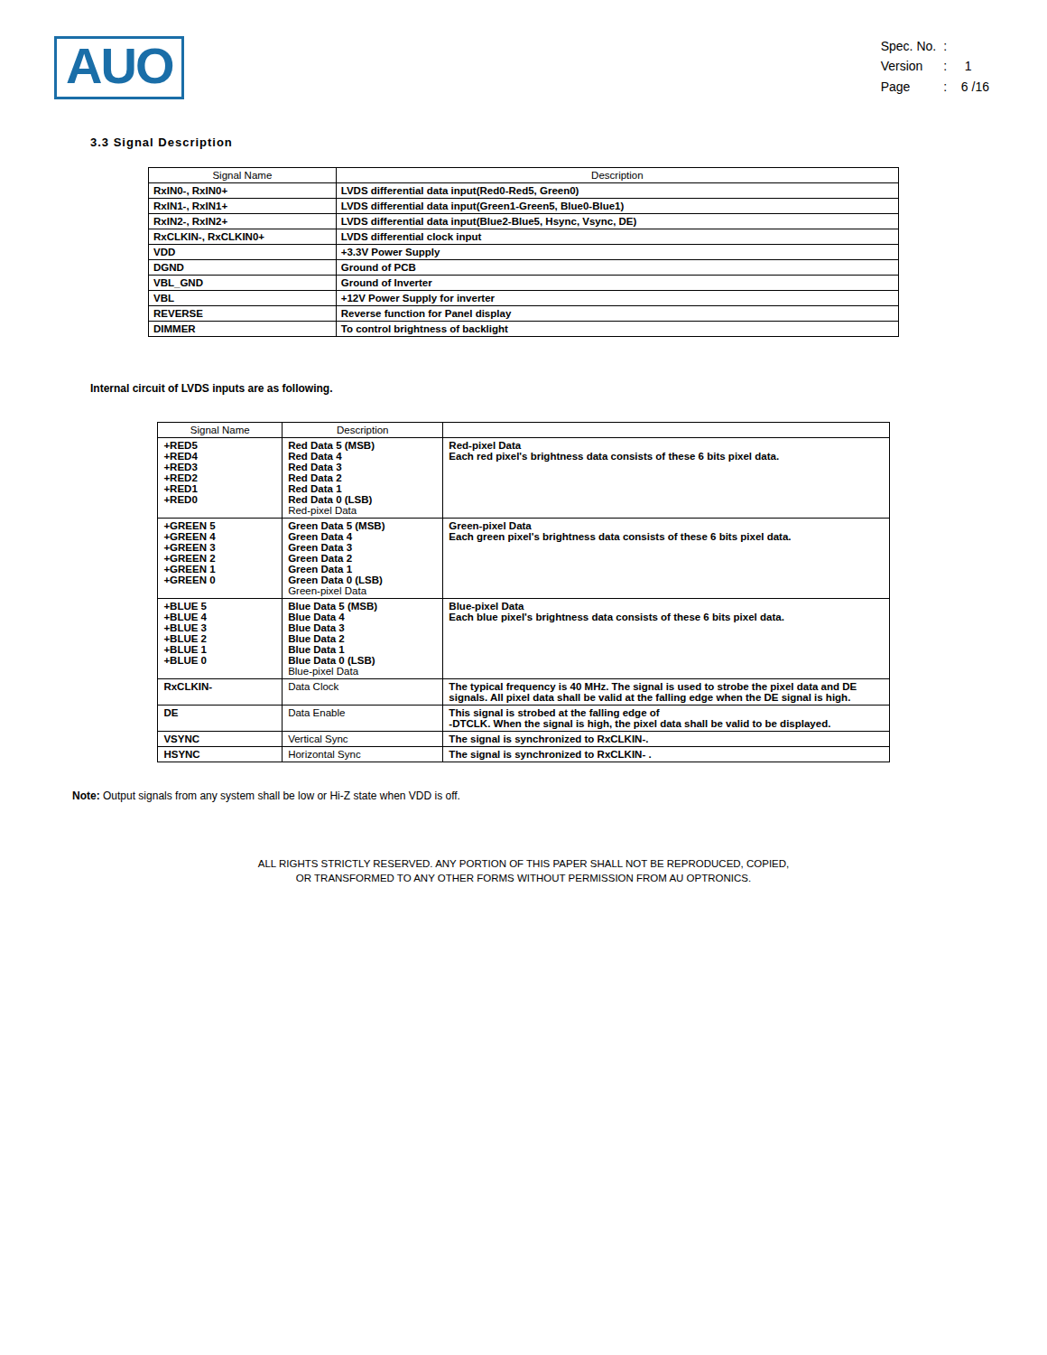AUO
| Spec. No. | : | |
| Version | : | 1 |
| Page | : | 6 /16 |
3.3 Signal Description
| Signal Name | Description |
| --- | --- |
| RxIN0-, RxIN0+ | LVDS differential data input(Red0-Red5, Green0) |
| RxIN1-, RxIN1+ | LVDS differential data input(Green1-Green5, Blue0-Blue1) |
| RxIN2-, RxIN2+ | LVDS differential data input(Blue2-Blue5, Hsync, Vsync, DE) |
| RxCLKIN-, RxCLKIN0+ | LVDS differential clock input |
| VDD | +3.3V Power Supply |
| DGND | Ground of PCB |
| VBL_GND | Ground of Inverter |
| VBL | +12V Power Supply for inverter |
| REVERSE | Reverse function for Panel display |
| DIMMER | To control brightness of backlight |
Internal circuit of LVDS inputs are as following.
| Signal Name | Description | |
| --- | --- | --- |
| +RED5 +RED4 +RED3 +RED2 +RED1 +RED0 | Red Data 5 (MSB) Red Data 4 Red Data 3 Red Data 2 Red Data 1 Red Data 0 (LSB) Red-pixel Data | Red-pixel Data Each red pixel's brightness data consists of these 6 bits pixel data. |
| +GREEN 5 +GREEN 4 +GREEN 3 +GREEN 2 +GREEN 1 +GREEN 0 | Green Data 5 (MSB) Green Data 4 Green Data 3 Green Data 2 Green Data 1 Green Data 0 (LSB) Green-pixel Data | Green-pixel Data Each green pixel's brightness data consists of these 6 bits pixel data. |
| +BLUE 5 +BLUE 4 +BLUE 3 +BLUE 2 +BLUE 1 +BLUE 0 | Blue Data 5 (MSB) Blue Data 4 Blue Data 3 Blue Data 2 Blue Data 1 Blue Data 0 (LSB) Blue-pixel Data | Blue-pixel Data Each blue pixel's brightness data consists of these 6 bits pixel data. |
| RxCLKIN- | Data Clock | The typical frequency is 40 MHz. The signal is used to strobe the pixel data and DE signals. All pixel data shall be valid at the falling edge when the DE signal is high. |
| DE | Data Enable | This signal is strobed at the falling edge of -DTCLK. When the signal is high, the pixel data shall be valid to be displayed. |
| VSYNC | Vertical Sync | The signal is synchronized to RxCLKIN-. |
| HSYNC | Horizontal Sync | The signal is synchronized to RxCLKIN- . |
Note: Output signals from any system shall be low or Hi-Z state when VDD is off.
ALL RIGHTS STRICTLY RESERVED. ANY PORTION OF THIS PAPER SHALL NOT BE REPRODUCED, COPIED,
OR TRANSFORMED TO ANY OTHER FORMS WITHOUT PERMISSION FROM AU OPTRONICS.